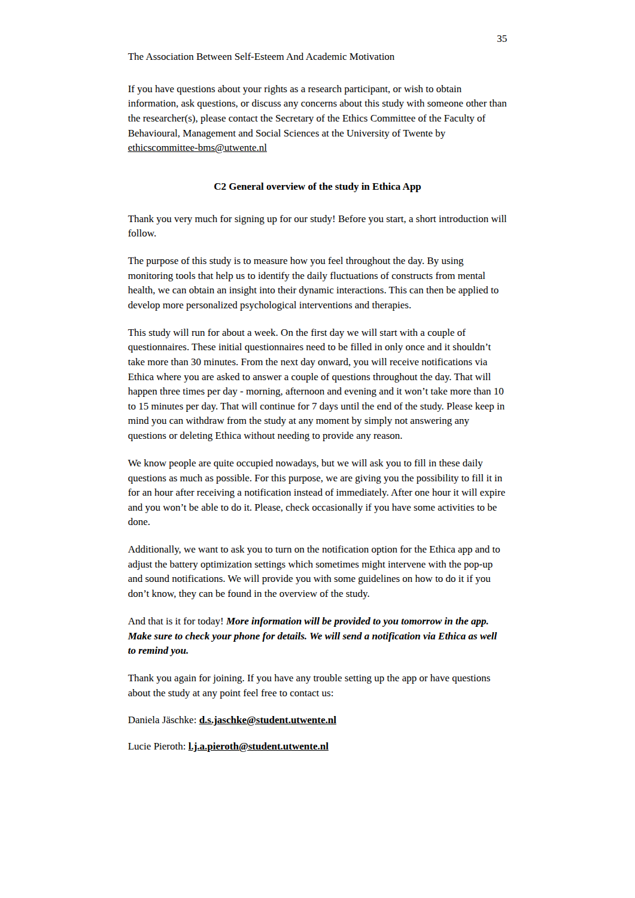35
The Association Between Self-Esteem And Academic Motivation
If you have questions about your rights as a research participant, or wish to obtain information, ask questions, or discuss any concerns about this study with someone other than the researcher(s), please contact the Secretary of the Ethics Committee of the Faculty of Behavioural, Management and Social Sciences at the University of Twente by ethicscommittee-bms@utwente.nl
C2 General overview of the study in Ethica App
Thank you very much for signing up for our study! Before you start, a short introduction will follow.
The purpose of this study is to measure how you feel throughout the day. By using monitoring tools that help us to identify the daily fluctuations of constructs from mental health, we can obtain an insight into their dynamic interactions. This can then be applied to develop more personalized psychological interventions and therapies.
This study will run for about a week. On the first day we will start with a couple of questionnaires. These initial questionnaires need to be filled in only once and it shouldn’t take more than 30 minutes. From the next day onward, you will receive notifications via Ethica where you are asked to answer a couple of questions throughout the day. That will happen three times per day - morning, afternoon and evening and it won’t take more than 10 to 15 minutes per day. That will continue for 7 days until the end of the study. Please keep in mind you can withdraw from the study at any moment by simply not answering any questions or deleting Ethica without needing to provide any reason.
We know people are quite occupied nowadays, but we will ask you to fill in these daily questions as much as possible. For this purpose, we are giving you the possibility to fill it in for an hour after receiving a notification instead of immediately. After one hour it will expire and you won’t be able to do it. Please, check occasionally if you have some activities to be done.
Additionally, we want to ask you to turn on the notification option for the Ethica app and to adjust the battery optimization settings which sometimes might intervene with the pop-up and sound notifications. We will provide you with some guidelines on how to do it if you don’t know, they can be found in the overview of the study.
And that is it for today! More information will be provided to you tomorrow in the app. Make sure to check your phone for details. We will send a notification via Ethica as well to remind you.
Thank you again for joining. If you have any trouble setting up the app or have questions about the study at any point feel free to contact us:
Daniela Jäschke: d.s.jaschke@student.utwente.nl
Lucie Pieroth: l.j.a.pieroth@student.utwente.nl